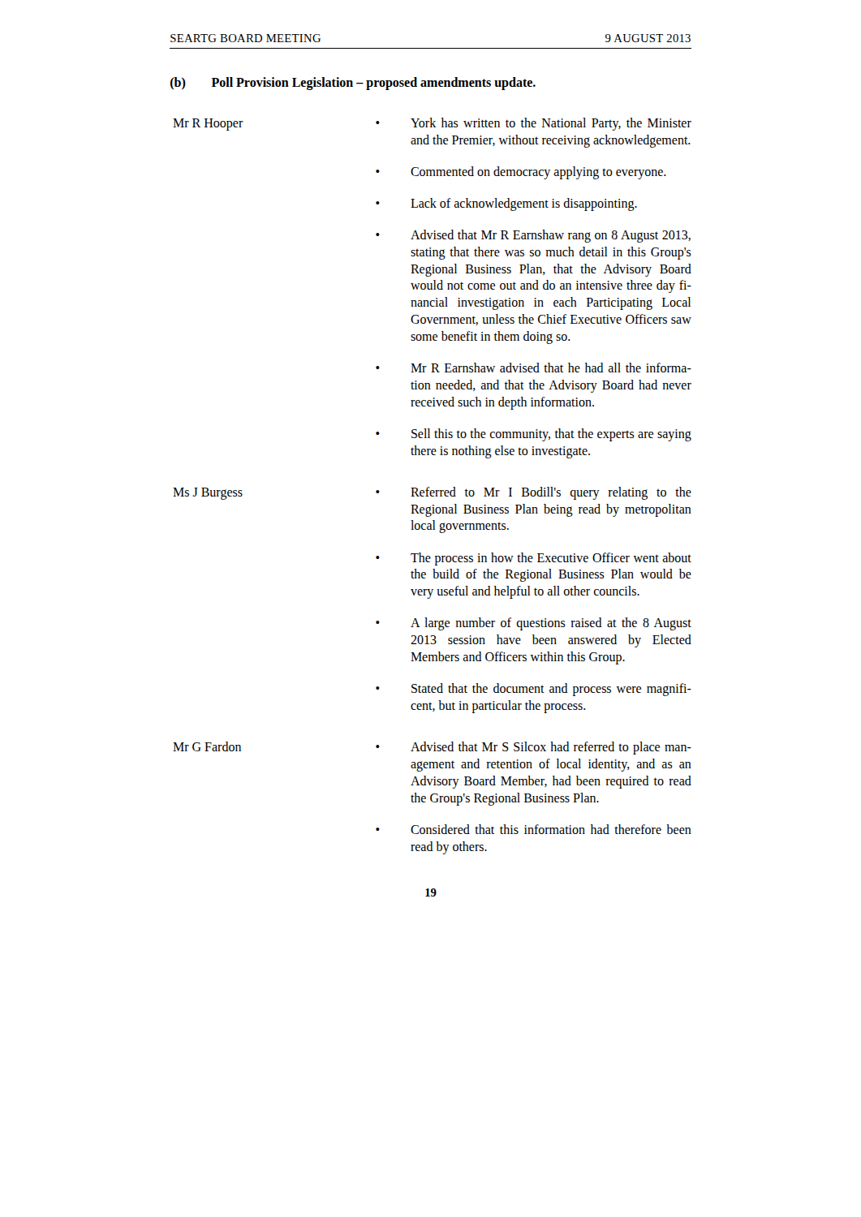SEARTG BOARD MEETING
9 AUGUST 2013
(b)
Poll Provision Legislation – proposed amendments update.
Mr R Hooper
•
York has written to the National Party, the Minister and the Premier, without receiving acknowledgement.
•
Commented on democracy applying to everyone.
•
Lack of acknowledgement is disappointing.
•
Advised that Mr R Earnshaw rang on 8 August 2013, stating that there was so much detail in this Group's Regional Business Plan, that the Advisory Board would not come out and do an intensive three day financial investigation in each Participating Local Government, unless the Chief Executive Officers saw some benefit in them doing so.
•
Mr R Earnshaw advised that he had all the information needed, and that the Advisory Board had never received such in depth information.
•
Sell this to the community, that the experts are saying there is nothing else to investigate.
Ms J Burgess
•
Referred to Mr I Bodill's query relating to the Regional Business Plan being read by metropolitan local governments.
•
The process in how the Executive Officer went about the build of the Regional Business Plan would be very useful and helpful to all other councils.
•
A large number of questions raised at the 8 August 2013 session have been answered by Elected Members and Officers within this Group.
•
Stated that the document and process were magnificent, but in particular the process.
Mr G Fardon
•
Advised that Mr S Silcox had referred to place management and retention of local identity, and as an Advisory Board Member, had been required to read the Group's Regional Business Plan.
•
Considered that this information had therefore been read by others.
19